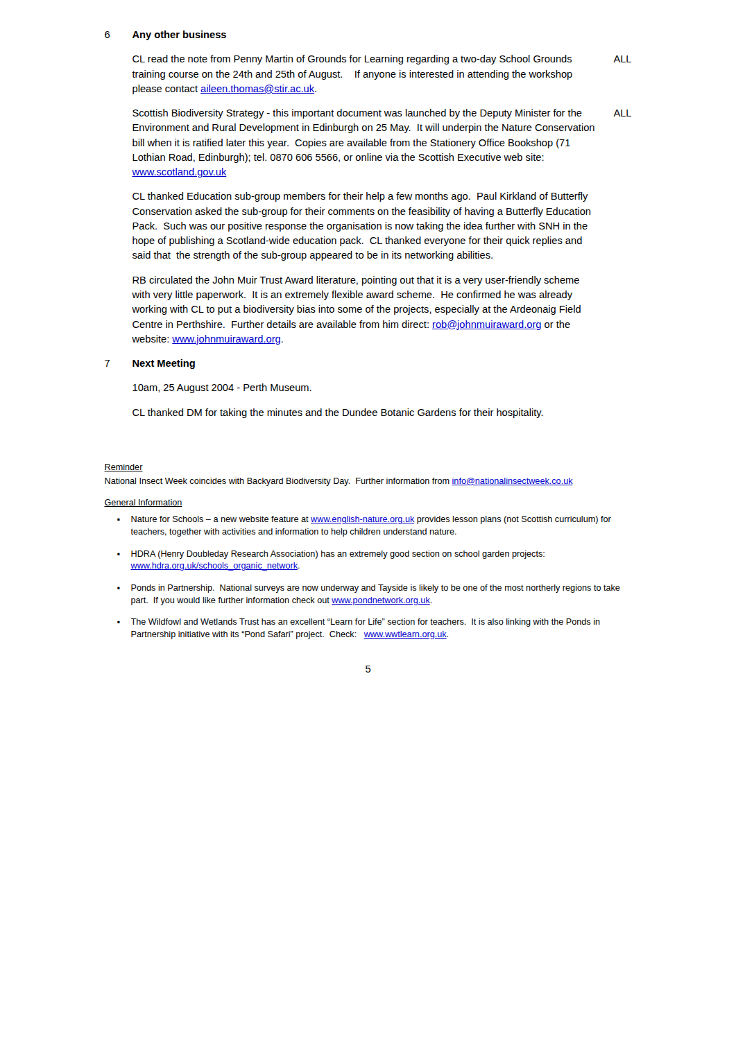6
Any other business
CL read the note from Penny Martin of Grounds for Learning regarding a two-day School Grounds training course on the 24th and 25th of August. If anyone is interested in attending the workshop please contact aileen.thomas@stir.ac.uk.
ALL
Scottish Biodiversity Strategy - this important document was launched by the Deputy Minister for the Environment and Rural Development in Edinburgh on 25 May. It will underpin the Nature Conservation bill when it is ratified later this year. Copies are available from the Stationery Office Bookshop (71 Lothian Road, Edinburgh); tel. 0870 606 5566, or online via the Scottish Executive web site: www.scotland.gov.uk
ALL
CL thanked Education sub-group members for their help a few months ago. Paul Kirkland of Butterfly Conservation asked the sub-group for their comments on the feasibility of having a Butterfly Education Pack. Such was our positive response the organisation is now taking the idea further with SNH in the hope of publishing a Scotland-wide education pack. CL thanked everyone for their quick replies and said that the strength of the sub-group appeared to be in its networking abilities.
RB circulated the John Muir Trust Award literature, pointing out that it is a very user-friendly scheme with very little paperwork. It is an extremely flexible award scheme. He confirmed he was already working with CL to put a biodiversity bias into some of the projects, especially at the Ardeonaig Field Centre in Perthshire. Further details are available from him direct: rob@johnmuiraward.org or the website: www.johnmuiraward.org.
7
Next Meeting
10am, 25 August 2004 - Perth Museum.
CL thanked DM for taking the minutes and the Dundee Botanic Gardens for their hospitality.
Reminder
National Insect Week coincides with Backyard Biodiversity Day. Further information from info@nationalinsectweek.co.uk
General Information
Nature for Schools – a new website feature at www.english-nature.org.uk provides lesson plans (not Scottish curriculum) for teachers, together with activities and information to help children understand nature.
HDRA (Henry Doubleday Research Association) has an extremely good section on school garden projects: www.hdra.org.uk/schools_organic_network.
Ponds in Partnership. National surveys are now underway and Tayside is likely to be one of the most northerly regions to take part. If you would like further information check out www.pondnetwork.org.uk.
The Wildfowl and Wetlands Trust has an excellent “Learn for Life” section for teachers. It is also linking with the Ponds in Partnership initiative with its “Pond Safari” project. Check: www.wwtlearn.org.uk.
5